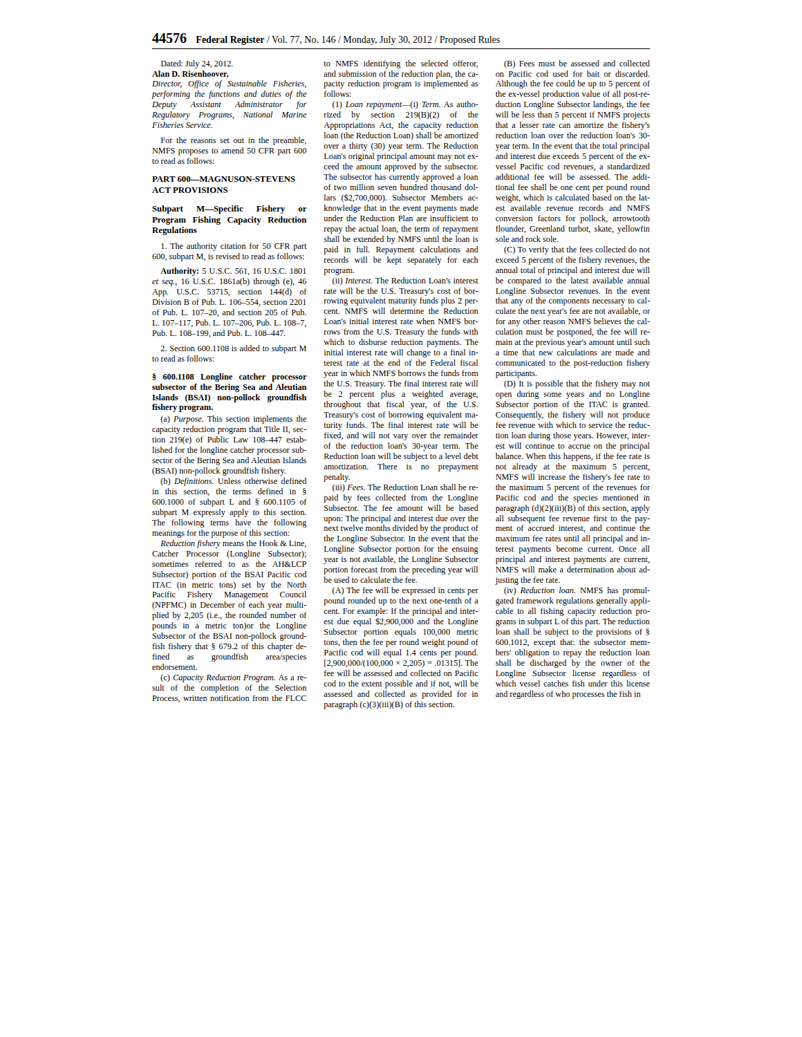44576
Federal Register / Vol. 77, No. 146 / Monday, July 30, 2012 / Proposed Rules
Dated: July 24, 2012.
Alan D. Risenhoover,
Director, Office of Sustainable Fisheries, performing the functions and duties of the Deputy Assistant Administrator for Regulatory Programs, National Marine Fisheries Service.
For the reasons set out in the preamble, NMFS proposes to amend 50 CFR part 600 to read as follows:
PART 600—MAGNUSON-STEVENS ACT PROVISIONS
Subpart M—Specific Fishery or Program Fishing Capacity Reduction Regulations
1. The authority citation for 50 CFR part 600, subpart M, is revised to read as follows:
Authority: 5 U.S.C. 561, 16 U.S.C. 1801 et seq., 16 U.S.C. 1861a(b) through (e), 46 App. U.S.C. 53715, section 144(d) of Division B of Pub. L. 106–554, section 2201 of Pub. L. 107–20, and section 205 of Pub. L. 107–117, Pub. L. 107–206, Pub. L. 108–7, Pub. L. 108–199, and Pub. L. 108–447.
2. Section 600.1108 is added to subpart M to read as follows:
§ 600.1108 Longline catcher processor subsector of the Bering Sea and Aleutian Islands (BSAI) non-pollock groundfish fishery program.
(a) Purpose. This section implements the capacity reduction program that Title II, section 219(e) of Public Law 108–447 established for the longline catcher processor subsector of the Bering Sea and Aleutian Islands (BSAI) non-pollock groundfish fishery.
(b) Definitions. Unless otherwise defined in this section, the terms defined in § 600.1000 of subpart L and § 600.1105 of subpart M expressly apply to this section. The following terms have the following meanings for the purpose of this section:
Reduction fishery means the Hook & Line, Catcher Processor (Longline Subsector); sometimes referred to as the AH&LCP Subsector) portion of the BSAI Pacific cod ITAC (in metric tons) set by the North Pacific Fishery Management Council (NPFMC) in December of each year multiplied by 2,205 (i.e., the rounded number of pounds in a metric ton)or the Longline Subsector of the BSAI non-pollock groundfish fishery that § 679.2 of this chapter defined as groundfish area/species endorsement.
(c) Capacity Reduction Program. As a result of the completion of the Selection Process, written notification from the FLCC to NMFS identifying the selected offeror, and submission of the reduction plan, the capacity reduction program is implemented as follows:
(1) Loan repayment—(i) Term. As authorized by section 219(B)(2) of the Appropriations Act, the capacity reduction loan (the Reduction Loan) shall be amortized over a thirty (30) year term. The Reduction Loan's original principal amount may not exceed the amount approved by the subsector. The subsector has currently approved a loan of two million seven hundred thousand dollars ($2,700,000). Subsector Members acknowledge that in the event payments made under the Reduction Plan are insufficient to repay the actual loan, the term of repayment shall be extended by NMFS until the loan is paid in full. Repayment calculations and records will be kept separately for each program.
(ii) Interest. The Reduction Loan's interest rate will be the U.S. Treasury's cost of borrowing equivalent maturity funds plus 2 percent. NMFS will determine the Reduction Loan's initial interest rate when NMFS borrows from the U.S. Treasury the funds with which to disburse reduction payments. The initial interest rate will change to a final interest rate at the end of the Federal fiscal year in which NMFS borrows the funds from the U.S. Treasury. The final interest rate will be 2 percent plus a weighted average, throughout that fiscal year, of the U.S. Treasury's cost of borrowing equivalent maturity funds. The final interest rate will be fixed, and will not vary over the remainder of the reduction loan's 30-year term. The Reduction loan will be subject to a level debt amortization. There is no prepayment penalty.
(iii) Fees. The Reduction Loan shall be repaid by fees collected from the Longline Subsector. The fee amount will be based upon: The principal and interest due over the next twelve months divided by the product of the Longline Subsector. In the event that the Longline Subsector portion for the ensuing year is not available, the Longline Subsector portion forecast from the preceding year will be used to calculate the fee.
(A) The fee will be expressed in cents per pound rounded up to the next one-tenth of a cent. For example: If the principal and interest due equal $2,900,000 and the Longline Subsector portion equals 100,000 metric tons, then the fee per round weight pound of Pacific cod will equal 1.4 cents per pound. [2,900,000/(100,000 × 2,205) = .01315]. The fee will be assessed and collected on Pacific cod to the extent possible and if not, will be assessed and collected as provided for in paragraph (c)(3)(iii)(B) of this section.
(B) Fees must be assessed and collected on Pacific cod used for bait or discarded. Although the fee could be up to 5 percent of the ex-vessel production value of all post-reduction Longline Subsector landings, the fee will be less than 5 percent if NMFS projects that a lesser rate can amortize the fishery's reduction loan over the reduction loan's 30-year term. In the event that the total principal and interest due exceeds 5 percent of the ex-vessel Pacific cod revenues, a standardized additional fee will be assessed. The additional fee shall be one cent per pound round weight, which is calculated based on the latest available revenue records and NMFS conversion factors for pollock, arrowtooth flounder, Greenland turbot, skate, yellowfin sole and rock sole.
(C) To verify that the fees collected do not exceed 5 percent of the fishery revenues, the annual total of principal and interest due will be compared to the latest available annual Longline Subsector revenues. In the event that any of the components necessary to calculate the next year's fee are not available, or for any other reason NMFS believes the calculation must be postponed, the fee will remain at the previous year's amount until such a time that new calculations are made and communicated to the post-reduction fishery participants.
(D) It is possible that the fishery may not open during some years and no Longline Subsector portion of the ITAC is granted. Consequently, the fishery will not produce fee revenue with which to service the reduction loan during those years. However, interest will continue to accrue on the principal balance. When this happens, if the fee rate is not already at the maximum 5 percent, NMFS will increase the fishery's fee rate to the maximum 5 percent of the revenues for Pacific cod and the species mentioned in paragraph (d)(2)(iii)(B) of this section, apply all subsequent fee revenue first to the payment of accrued interest, and continue the maximum fee rates until all principal and interest payments become current. Once all principal and interest payments are current, NMFS will make a determination about adjusting the fee rate.
(iv) Reduction loan. NMFS has promulgated framework regulations generally applicable to all fishing capacity reduction programs in subpart L of this part. The reduction loan shall be subject to the provisions of § 600.1012, except that: the subsector members' obligation to repay the reduction loan shall be discharged by the owner of the Longline Subsector license regardless of which vessel catches fish under this license and regardless of who processes the fish in